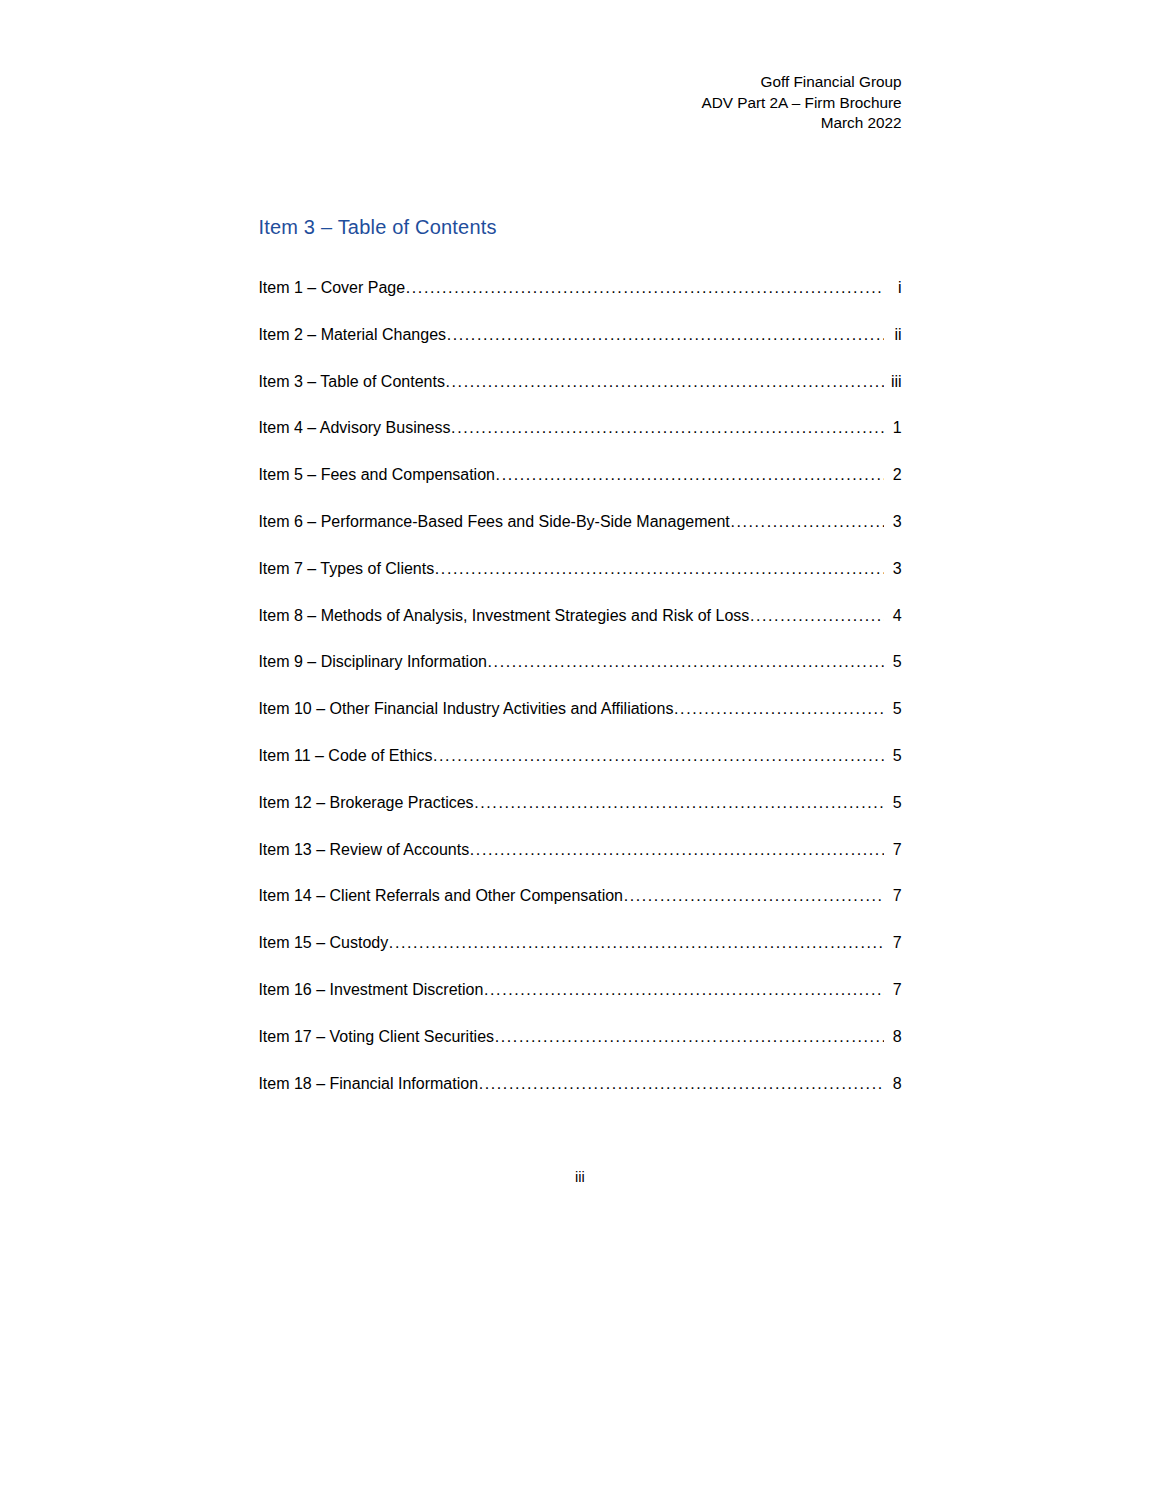Goff Financial Group
ADV Part 2A – Firm Brochure
March 2022
Item 3 – Table of Contents
Item 1 – Cover Page ................................................................................................................. i
Item 2 – Material Changes ......................................................................................................... ii
Item 3 – Table of Contents ......................................................................................................... iii
Item 4 – Advisory Business ......................................................................................................... 1
Item 5 – Fees and Compensation ................................................................................................. 2
Item 6 – Performance-Based Fees and Side-By-Side Management ......................................... 3
Item 7 – Types of Clients ............................................................................................................. 3
Item 8 – Methods of Analysis, Investment Strategies and Risk of Loss ..................................... 4
Item 9 – Disciplinary Information ................................................................................................. 5
Item 10 – Other Financial Industry Activities and Affiliations ....................................................... 5
Item 11 – Code of Ethics ............................................................................................................. 5
Item 12 – Brokerage Practices ..................................................................................................... 5
Item 13 – Review of Accounts ..................................................................................................... 7
Item 14 – Client Referrals and Other Compensation ................................................................. 7
Item 15 – Custody ..................................................................................................................... 7
Item 16 – Investment Discretion ................................................................................................. 7
Item 17 – Voting Client Securities ................................................................................................. 8
Item 18 – Financial Information ................................................................................................. 8
iii